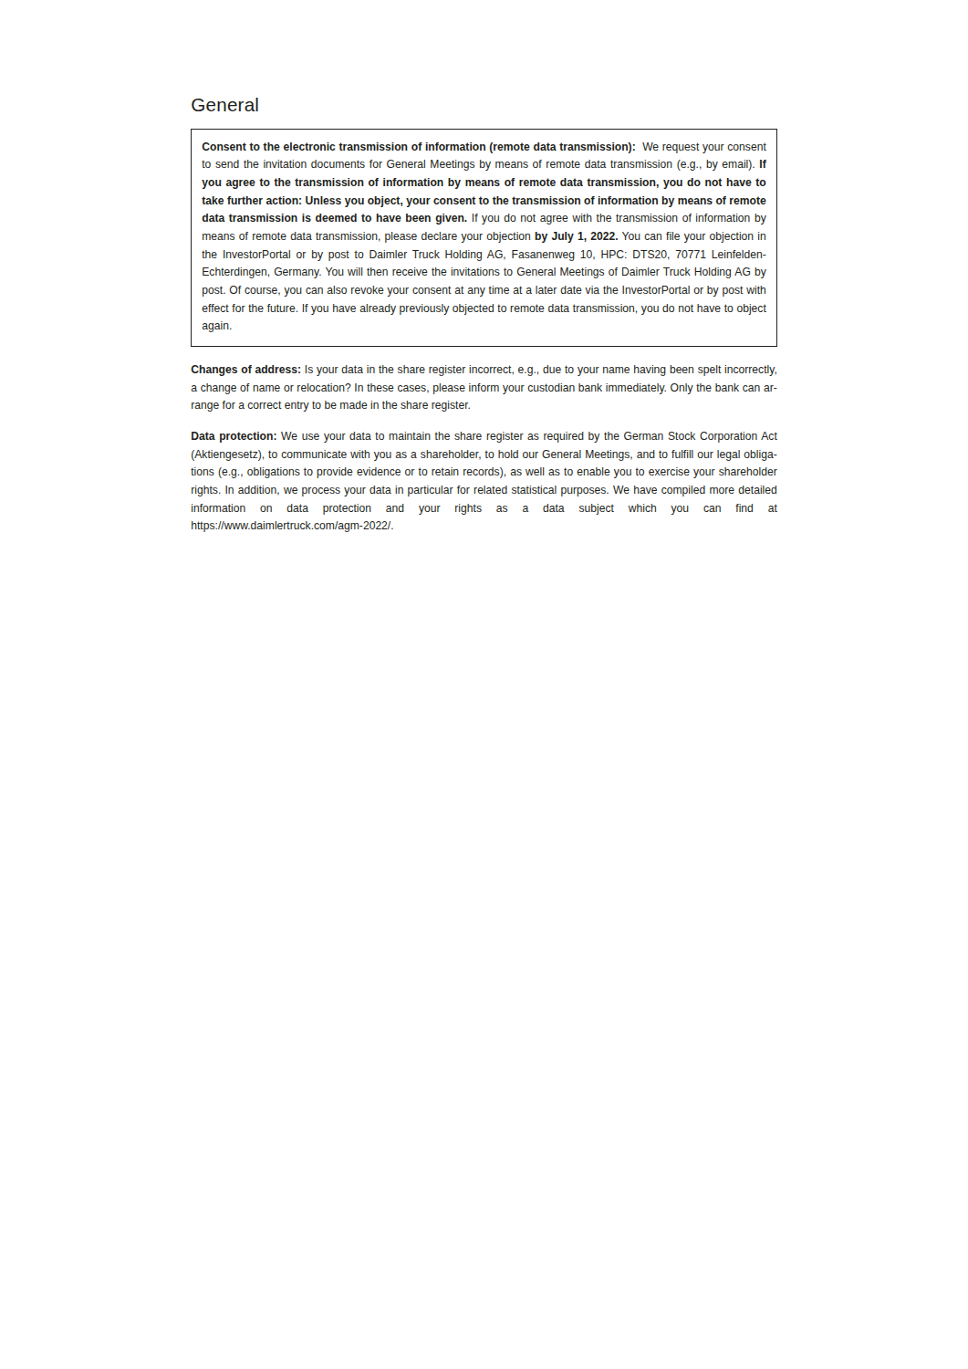General
Consent to the electronic transmission of information (remote data transmission): We request your consent to send the invitation documents for General Meetings by means of remote data transmission (e.g., by email). If you agree to the transmission of information by means of remote data transmission, you do not have to take further action: Unless you object, your consent to the transmission of information by means of remote data transmission is deemed to have been given. If you do not agree with the transmission of information by means of remote data transmission, please declare your objection by July 1, 2022. You can file your objection in the InvestorPortal or by post to Daimler Truck Holding AG, Fasanenweg 10, HPC: DTS20, 70771 Leinfelden-Echterdingen, Germany. You will then receive the invitations to General Meetings of Daimler Truck Holding AG by post. Of course, you can also revoke your consent at any time at a later date via the InvestorPortal or by post with effect for the future. If you have already previously objected to remote data transmission, you do not have to object again.
Changes of address: Is your data in the share register incorrect, e.g., due to your name having been spelt incorrectly, a change of name or relocation? In these cases, please inform your custodian bank immediately. Only the bank can arrange for a correct entry to be made in the share register.
Data protection: We use your data to maintain the share register as required by the German Stock Corporation Act (Aktiengesetz), to communicate with you as a shareholder, to hold our General Meetings, and to fulfill our legal obligations (e.g., obligations to provide evidence or to retain records), as well as to enable you to exercise your shareholder rights. In addition, we process your data in particular for related statistical purposes. We have compiled more detailed information on data protection and your rights as a data subject which you can find at https://www.daimlertruck.com/agm-2022/.